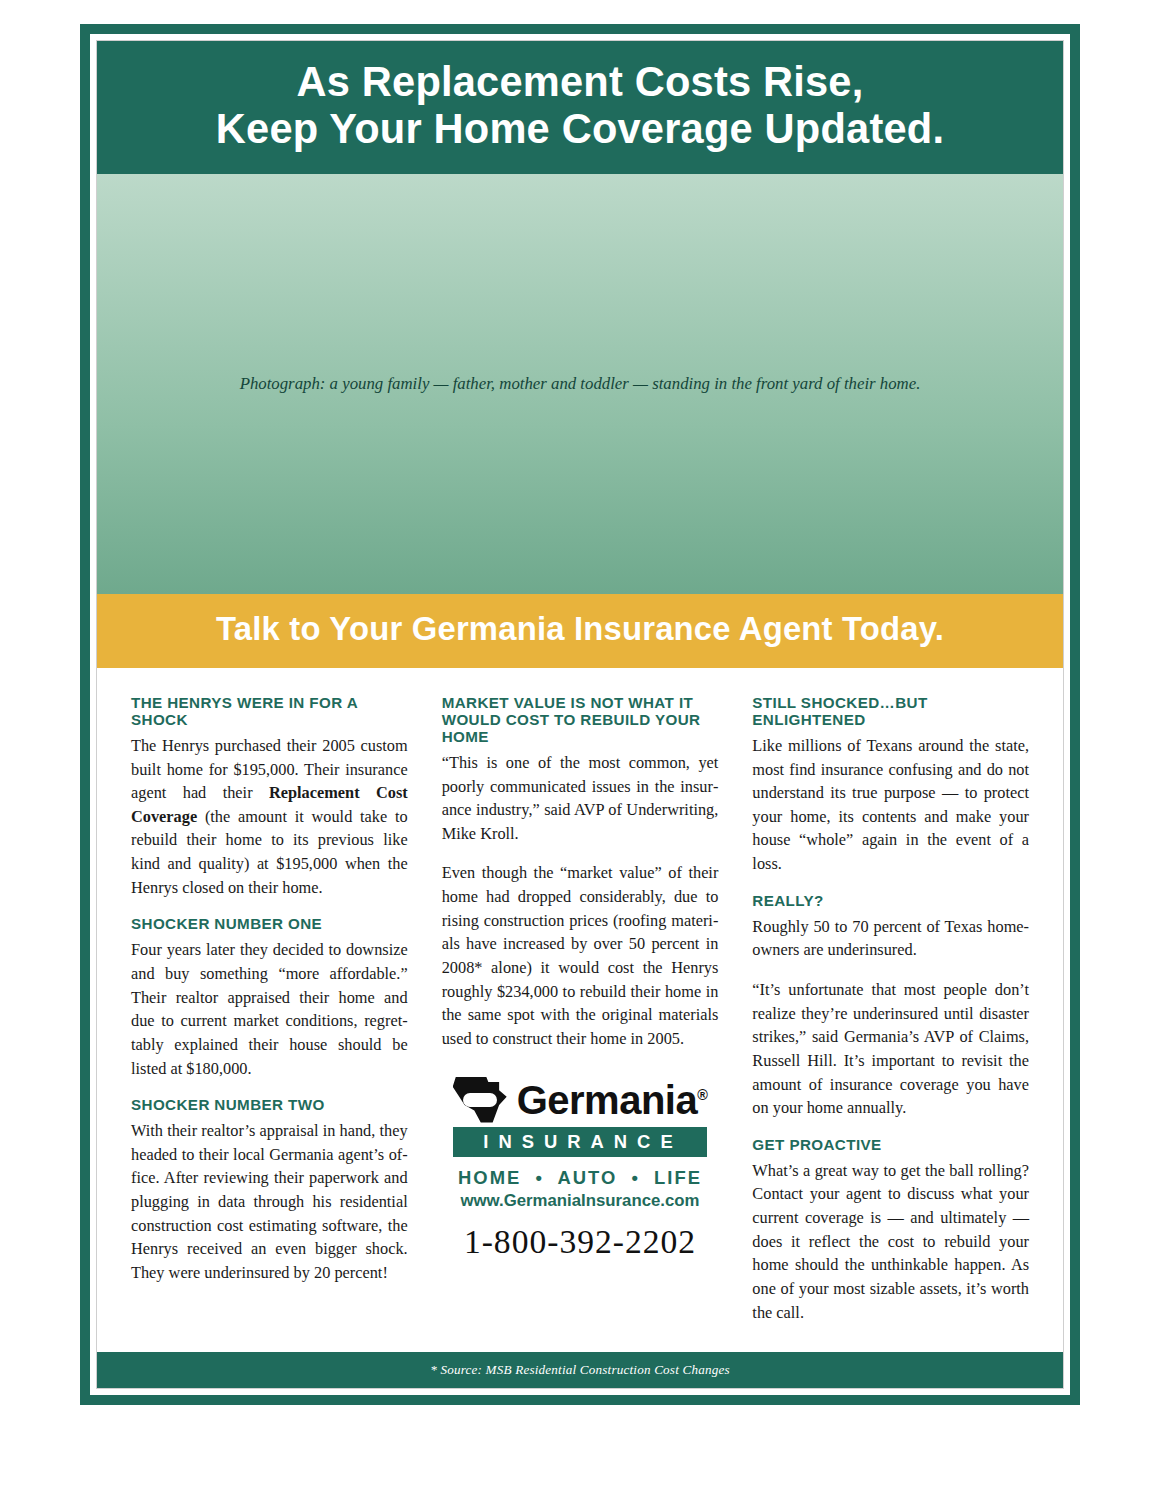As Replacement Costs Rise,
Keep Your Home Coverage Updated.
Photograph: a young family — father, mother and toddler — standing in the front yard of their home.
Talk to Your Germania Insurance Agent Today.
The Henrys Were in for a Shock
The Henrys purchased their 2005 custom built home for $195,000. Their insurance agent had their Replacement Cost Coverage (the amount it would take to rebuild their home to its previous like kind and quality) at $195,000 when the Henrys closed on their home.
Shocker Number One
Four years later they decided to downsize and buy something “more affordable.” Their realtor appraised their home and due to current market conditions, regrettably explained their house should be listed at $180,000.
Shocker Number Two
With their realtor’s appraisal in hand, they headed to their local Germania agent’s office. After reviewing their paperwork and plugging in data through his residential construction cost estimating software, the Henrys received an even bigger shock. They were underinsured by 20 percent!
Market Value Is Not What It Would Cost to Rebuild Your Home
“This is one of the most common, yet poorly communicated issues in the insurance industry,” said AVP of Underwriting, Mike Kroll.
Even though the “market value” of their home had dropped considerably, due to rising construction prices (roofing materials have increased by over 50 percent in 2008* alone) it would cost the Henrys roughly $234,000 to rebuild their home in the same spot with the original materials used to construct their home in 2005.
Germania®
INSURANCE
HOME • AUTO • LIFE
www.GermaniaInsurance.com
1-800-392-2202
Still Shocked…But Enlightened
Like millions of Texans around the state, most find insurance confusing and do not understand its true purpose — to protect your home, its contents and make your house “whole” again in the event of a loss.
Really?
Roughly 50 to 70 percent of Texas homeowners are underinsured.
“It’s unfortunate that most people don’t realize they’re underinsured until disaster strikes,” said Germania’s AVP of Claims, Russell Hill. It’s important to revisit the amount of insurance coverage you have on your home annually.
Get Proactive
What’s a great way to get the ball rolling? Contact your agent to discuss what your current coverage is — and ultimately — does it reflect the cost to rebuild your home should the unthinkable happen. As one of your most sizable assets, it’s worth the call.
* Source: MSB Residential Construction Cost Changes